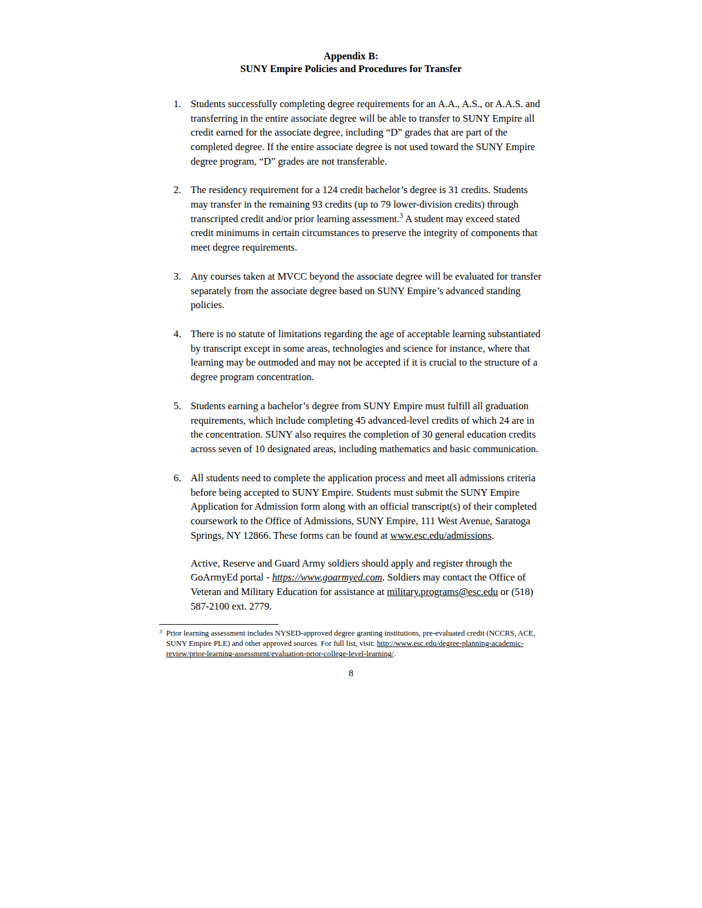Appendix B:
SUNY Empire Policies and Procedures for Transfer
Students successfully completing degree requirements for an A.A., A.S., or A.A.S. and transferring in the entire associate degree will be able to transfer to SUNY Empire all credit earned for the associate degree, including “D” grades that are part of the completed degree. If the entire associate degree is not used toward the SUNY Empire degree program, “D” grades are not transferable.
The residency requirement for a 124 credit bachelor’s degree is 31 credits. Students may transfer in the remaining 93 credits (up to 79 lower-division credits) through transcripted credit and/or prior learning assessment.3 A student may exceed stated credit minimums in certain circumstances to preserve the integrity of components that meet degree requirements.
Any courses taken at MVCC beyond the associate degree will be evaluated for transfer separately from the associate degree based on SUNY Empire’s advanced standing policies.
There is no statute of limitations regarding the age of acceptable learning substantiated by transcript except in some areas, technologies and science for instance, where that learning may be outmoded and may not be accepted if it is crucial to the structure of a degree program concentration.
Students earning a bachelor’s degree from SUNY Empire must fulfill all graduation requirements, which include completing 45 advanced-level credits of which 24 are in the concentration. SUNY also requires the completion of 30 general education credits across seven of 10 designated areas, including mathematics and basic communication.
All students need to complete the application process and meet all admissions criteria before being accepted to SUNY Empire. Students must submit the SUNY Empire Application for Admission form along with an official transcript(s) of their completed coursework to the Office of Admissions, SUNY Empire, 111 West Avenue, Saratoga Springs, NY 12866. These forms can be found at www.esc.edu/admissions.
Active, Reserve and Guard Army soldiers should apply and register through the GoArmyEd portal - https://www.goarmyed.com. Soldiers may contact the Office of Veteran and Military Education for assistance at military.programs@esc.edu or (518) 587-2100 ext. 2779.
3
Prior learning assessment includes NYSED-approved degree granting institutions, pre-evaluated credit (NCCRS, ACE, SUNY Empire PLE) and other approved sources. For full list, visit: http://www.esc.edu/degree-planning-academic-review/prior-learning-assessment/evaluation-prior-college-level-learning/.
8